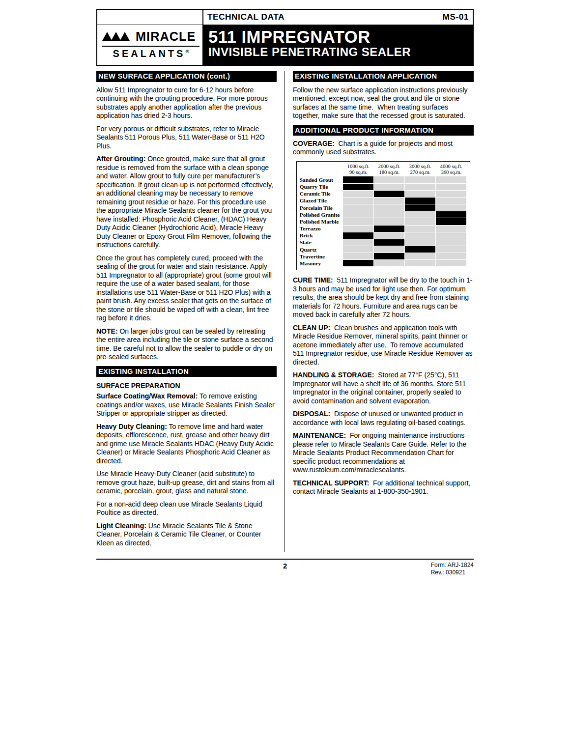TECHNICAL DATA MS-01
MIRACLE
SEALANTS®
511 IMPREGNATOR
INVISIBLE PENETRATING SEALER
NEW SURFACE APPLICATION (cont.)
Allow 511 Impregnator to cure for 6-12 hours before continuing with the grouting procedure. For more porous substrates apply another application after the previous application has dried 2-3 hours.
For very porous or difficult substrates, refer to Miracle Sealants 511 Porous Plus, 511 Water-Base or 511 H2O Plus.
After Grouting: Once grouted, make sure that all grout residue is removed from the surface with a clean sponge and water. Allow grout to fully cure per manufacturer’s specification. If grout clean-up is not performed effectively, an additional cleaning may be necessary to remove remaining grout residue or haze. For this procedure use the appropriate Miracle Sealants cleaner for the grout you have installed: Phosphoric Acid Cleaner, (HDAC) Heavy Duty Acidic Cleaner (Hydrochloric Acid), Miracle Heavy Duty Cleaner or Epoxy Grout Film Remover, following the instructions carefully.
Once the grout has completely cured, proceed with the sealing of the grout for water and stain resistance. Apply 511 Impregnator to all (appropriate) grout (some grout will require the use of a water based sealant, for those installations use 511 Water-Base or 511 H2O Plus) with a paint brush. Any excess sealer that gets on the surface of the stone or tile should be wiped off with a clean, lint free rag before it dries.
NOTE: On larger jobs grout can be sealed by retreating the entire area including the tile or stone surface a second time. Be careful not to allow the sealer to puddle or dry on pre-sealed surfaces.
EXISTING INSTALLATION
SURFACE PREPARATION
Surface Coating/Wax Removal: To remove existing coatings and/or waxes, use Miracle Sealants Finish Sealer Stripper or appropriate stripper as directed.
Heavy Duty Cleaning: To remove lime and hard water deposits, efflorescence, rust, grease and other heavy dirt and grime use Miracle Sealants HDAC (Heavy Duty Acidic Cleaner) or Miracle Sealants Phosphoric Acid Cleaner as directed.
Use Miracle Heavy-Duty Cleaner (acid substitute) to remove grout haze, built-up grease, dirt and stains from all ceramic, porcelain, grout, glass and natural stone.
For a non-acid deep clean use Miracle Sealants Liquid Poultice as directed.
Light Cleaning: Use Miracle Sealants Tile & Stone Cleaner, Porcelain & Ceramic Tile Cleaner, or Counter Kleen as directed.
EXISTING INSTALLATION APPLICATION
Follow the new surface application instructions previously mentioned, except now, seal the grout and tile or stone surfaces at the same time. When treating surfaces together, make sure that the recessed grout is saturated.
ADDITIONAL PRODUCT INFORMATION
COVERAGE: Chart is a guide for projects and most commonly used substrates.
| | 1000 sq.ft. 90 sq.m. | 2000 sq.ft. 180 sq.m. | 3000 sq.ft. 270 sq.m. | 4000 sq.ft. 360 sq.m. |
| --- | --- | --- | --- | --- |
| Sanded Grout | | | | |
| Quarry Tile | | | | |
| Ceramic Tile | | | | |
| Glazed Tile | | | | |
| Porcelain Tile | | | | |
| Polished Granite | | | | |
| Polished Marble | | | | |
| Terrazzo | | | | |
| Brick | | | | |
| Slate | | | | |
| Quartz | | | | |
| Travertine | | | | |
| Masonry | | | | |
CURE TIME: 511 Impregnator will be dry to the touch in 1-3 hours and may be used for light use then. For optimum results, the area should be kept dry and free from staining materials for 72 hours. Furniture and area rugs can be moved back in carefully after 72 hours.
CLEAN UP: Clean brushes and application tools with Miracle Residue Remover, mineral spirits, paint thinner or acetone immediately after use. To remove accumulated 511 Impregnator residue, use Miracle Residue Remover as directed.
HANDLING & STORAGE: Stored at 77°F (25°C), 511 Impregnator will have a shelf life of 36 months. Store 511 Impregnator in the original container, properly sealed to avoid contamination and solvent evaporation.
DISPOSAL: Dispose of unused or unwanted product in accordance with local laws regulating oil-based coatings.
MAINTENANCE: For ongoing maintenance instructions please refer to Miracle Sealants Care Guide. Refer to the Miracle Sealants Product Recommendation Chart for specific product recommendations at www.rustoleum.com/miraclesealants.
TECHNICAL SUPPORT: For additional technical support, contact Miracle Sealants at 1-800-350-1901.
2
Form: ARJ-1824
Rev.: 030921